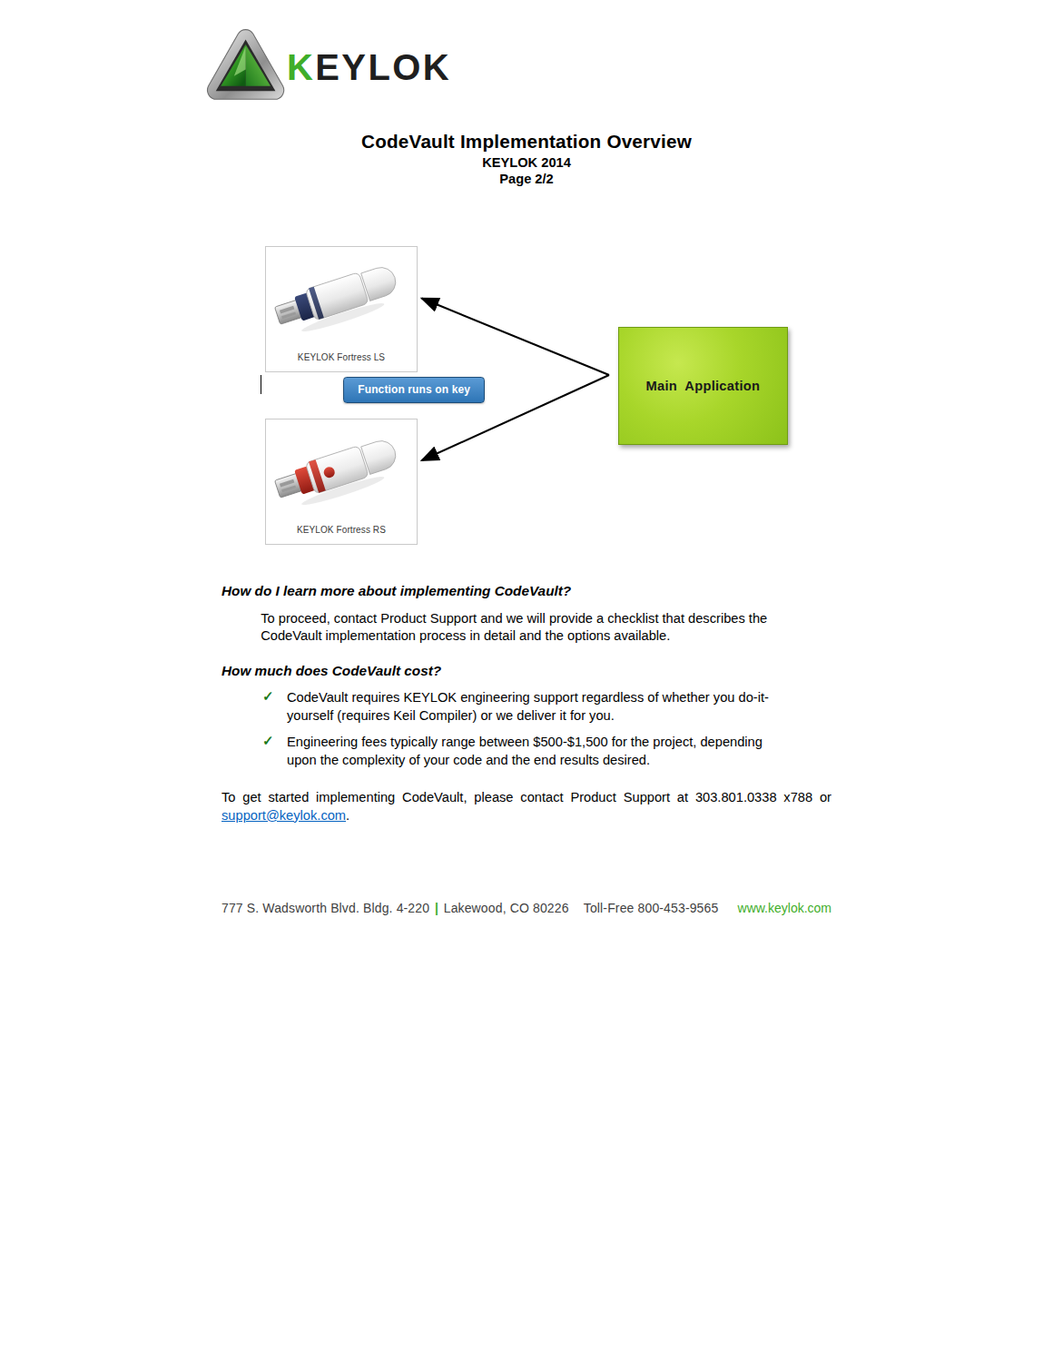KEYLOK
CodeVault Implementation Overview
KEYLOK 2014
Page 2/2
KEYLOK Fortress LS
KEYLOK Fortress RS
Function runs on key
Main Application
How do I learn more about implementing CodeVault?
To proceed, contact Product Support and we will provide a checklist that describes the CodeVault implementation process in detail and the options available.
How much does CodeVault cost?
CodeVault requires KEYLOK engineering support regardless of whether you do-it-yourself (requires Keil Compiler) or we deliver it for you.
Engineering fees typically range between $500-$1,500 for the project, depending upon the complexity of your code and the end results desired.
To get started implementing CodeVault, please contact Product Support at 303.801.0338 x788 or support@keylok.com.
777 S. Wadsworth Blvd. Bldg. 4-220|Lakewood, CO 80226 Toll-Free 800-453-9565
www.keylok.com